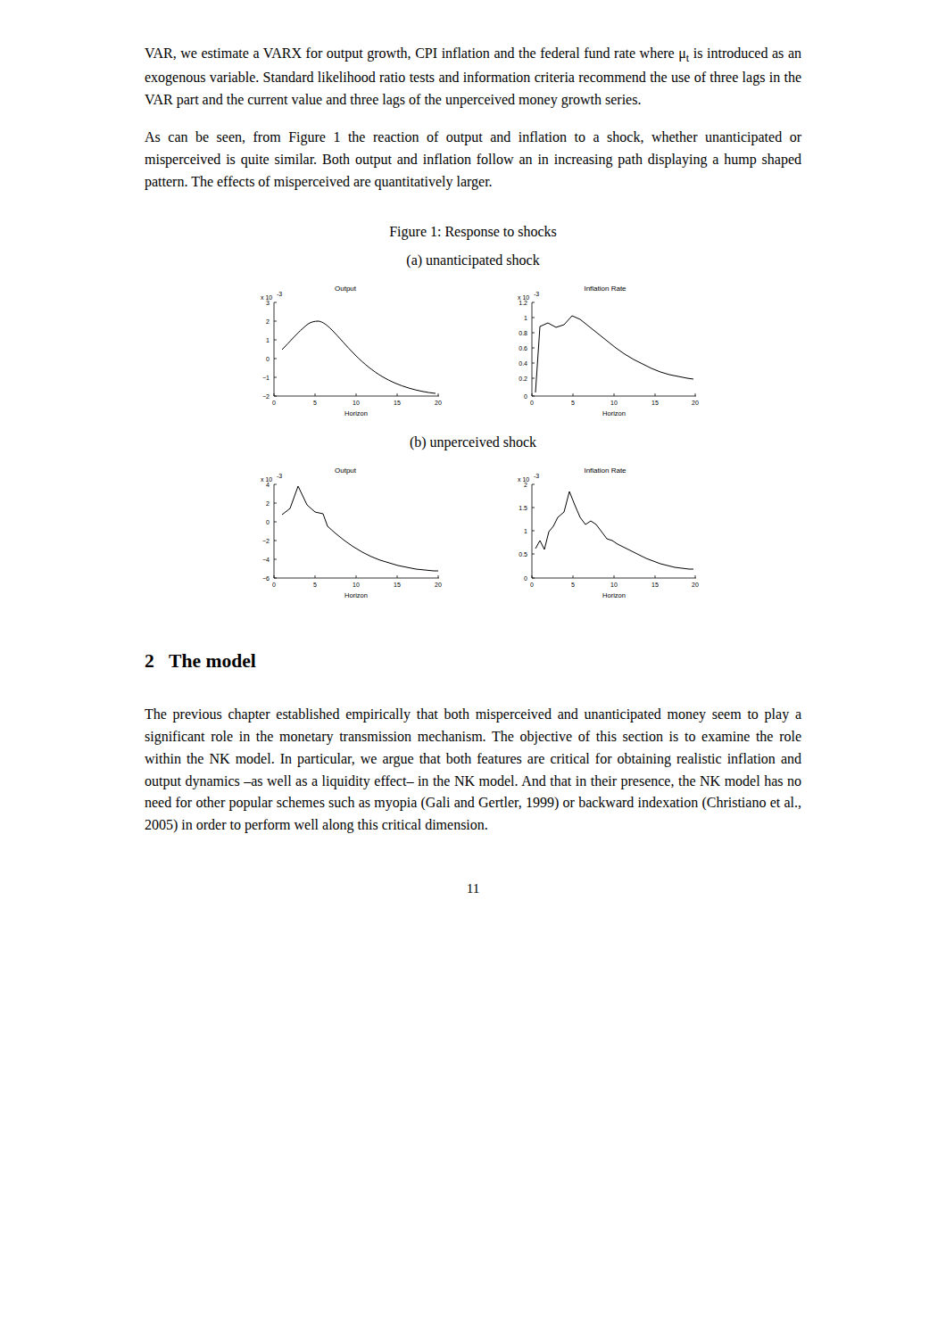VAR, we estimate a VARX for output growth, CPI inflation and the federal fund rate where μt is introduced as an exogenous variable. Standard likelihood ratio tests and information criteria recommend the use of three lags in the VAR part and the current value and three lags of the unperceived money growth series.
As can be seen, from Figure 1 the reaction of output and inflation to a shock, whether unanticipated or misperceived is quite similar. Both output and inflation follow an in increasing path displaying a hump shaped pattern. The effects of misperceived are quantitatively larger.
Figure 1: Response to shocks
(a) unanticipated shock
Output x 10-3 3 2 1 0 −1 −2 0 5 10 15 20 Horizon Inflation Rate x 10-3 1.2 1 0.8 0.6 0.4 0.2 0 0 5 10 15 20 Horizon
(b) unperceived shock
Output x 10-3 4 2 0 −2 −4 −6 0 5 10 15 20 Horizon Inflation Rate x 10-3 2 1.5 1 0.5 0 0 5 10 15 20 Horizon
2 The model
The previous chapter established empirically that both misperceived and unanticipated money seem to play a significant role in the monetary transmission mechanism. The objective of this section is to examine the role within the NK model. In particular, we argue that both features are critical for obtaining realistic inflation and output dynamics –as well as a liquidity effect– in the NK model. And that in their presence, the NK model has no need for other popular schemes such as myopia (Gali and Gertler, 1999) or backward indexation (Christiano et al., 2005) in order to perform well along this critical dimension.
11